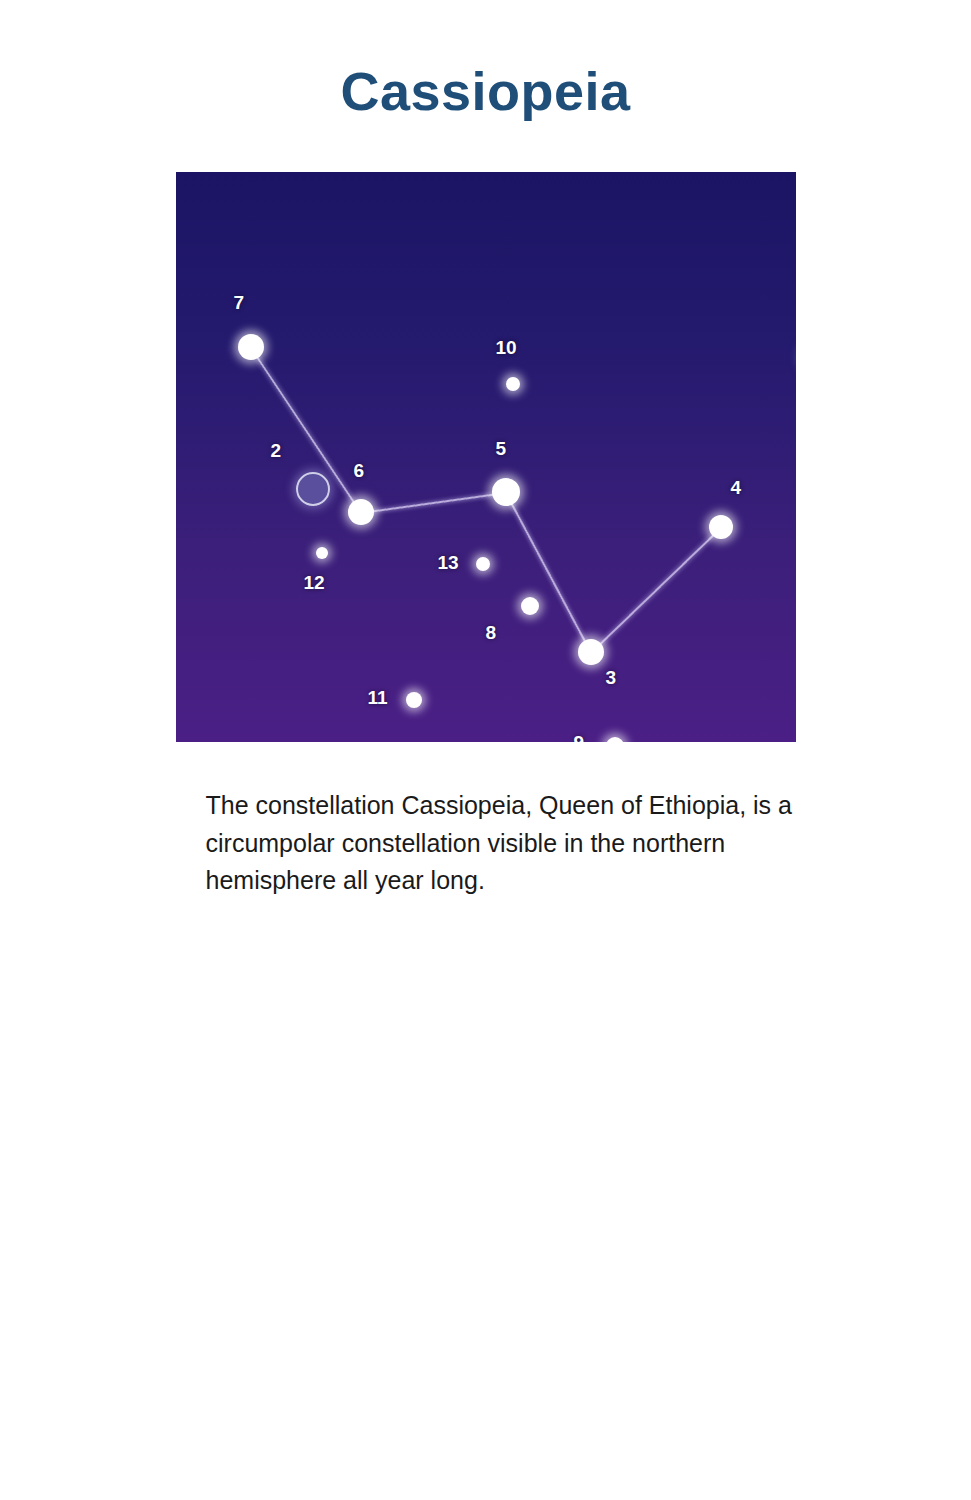Cassiopeia
1
10
7
2
6
5
4
12
13
8
3
11
9
The constellation Cassiopeia, Queen of Ethiopia, is a circumpolar constellation visible in the northern hemisphere all year long.